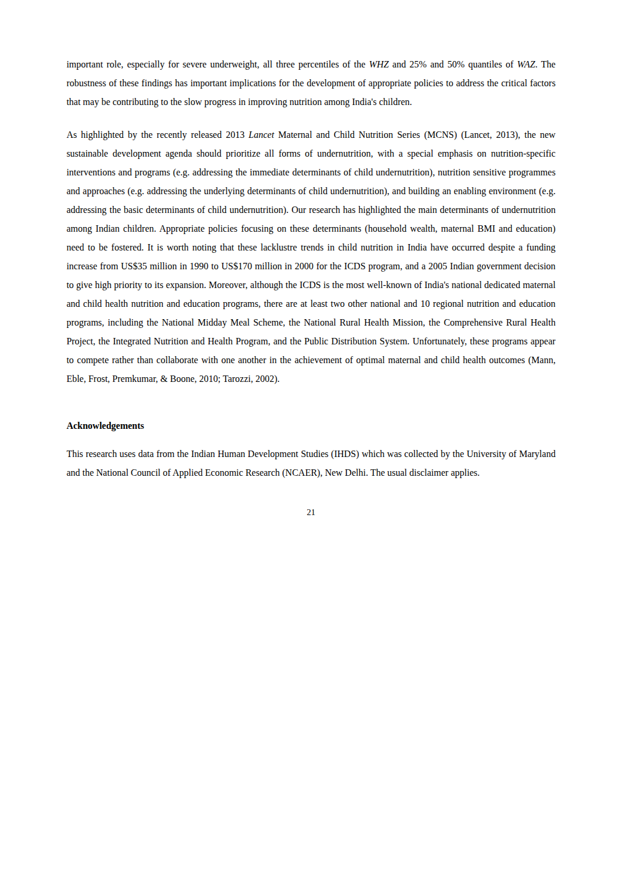important role, especially for severe underweight, all three percentiles of the WHZ and 25% and 50% quantiles of WAZ. The robustness of these findings has important implications for the development of appropriate policies to address the critical factors that may be contributing to the slow progress in improving nutrition among India's children.
As highlighted by the recently released 2013 Lancet Maternal and Child Nutrition Series (MCNS) (Lancet, 2013), the new sustainable development agenda should prioritize all forms of undernutrition, with a special emphasis on nutrition-specific interventions and programs (e.g. addressing the immediate determinants of child undernutrition), nutrition sensitive programmes and approaches (e.g. addressing the underlying determinants of child undernutrition), and building an enabling environment (e.g. addressing the basic determinants of child undernutrition). Our research has highlighted the main determinants of undernutrition among Indian children. Appropriate policies focusing on these determinants (household wealth, maternal BMI and education) need to be fostered. It is worth noting that these lacklustre trends in child nutrition in India have occurred despite a funding increase from US$35 million in 1990 to US$170 million in 2000 for the ICDS program, and a 2005 Indian government decision to give high priority to its expansion. Moreover, although the ICDS is the most well-known of India's national dedicated maternal and child health nutrition and education programs, there are at least two other national and 10 regional nutrition and education programs, including the National Midday Meal Scheme, the National Rural Health Mission, the Comprehensive Rural Health Project, the Integrated Nutrition and Health Program, and the Public Distribution System. Unfortunately, these programs appear to compete rather than collaborate with one another in the achievement of optimal maternal and child health outcomes (Mann, Eble, Frost, Premkumar, & Boone, 2010; Tarozzi, 2002).
Acknowledgements
This research uses data from the Indian Human Development Studies (IHDS) which was collected by the University of Maryland and the National Council of Applied Economic Research (NCAER), New Delhi. The usual disclaimer applies.
21